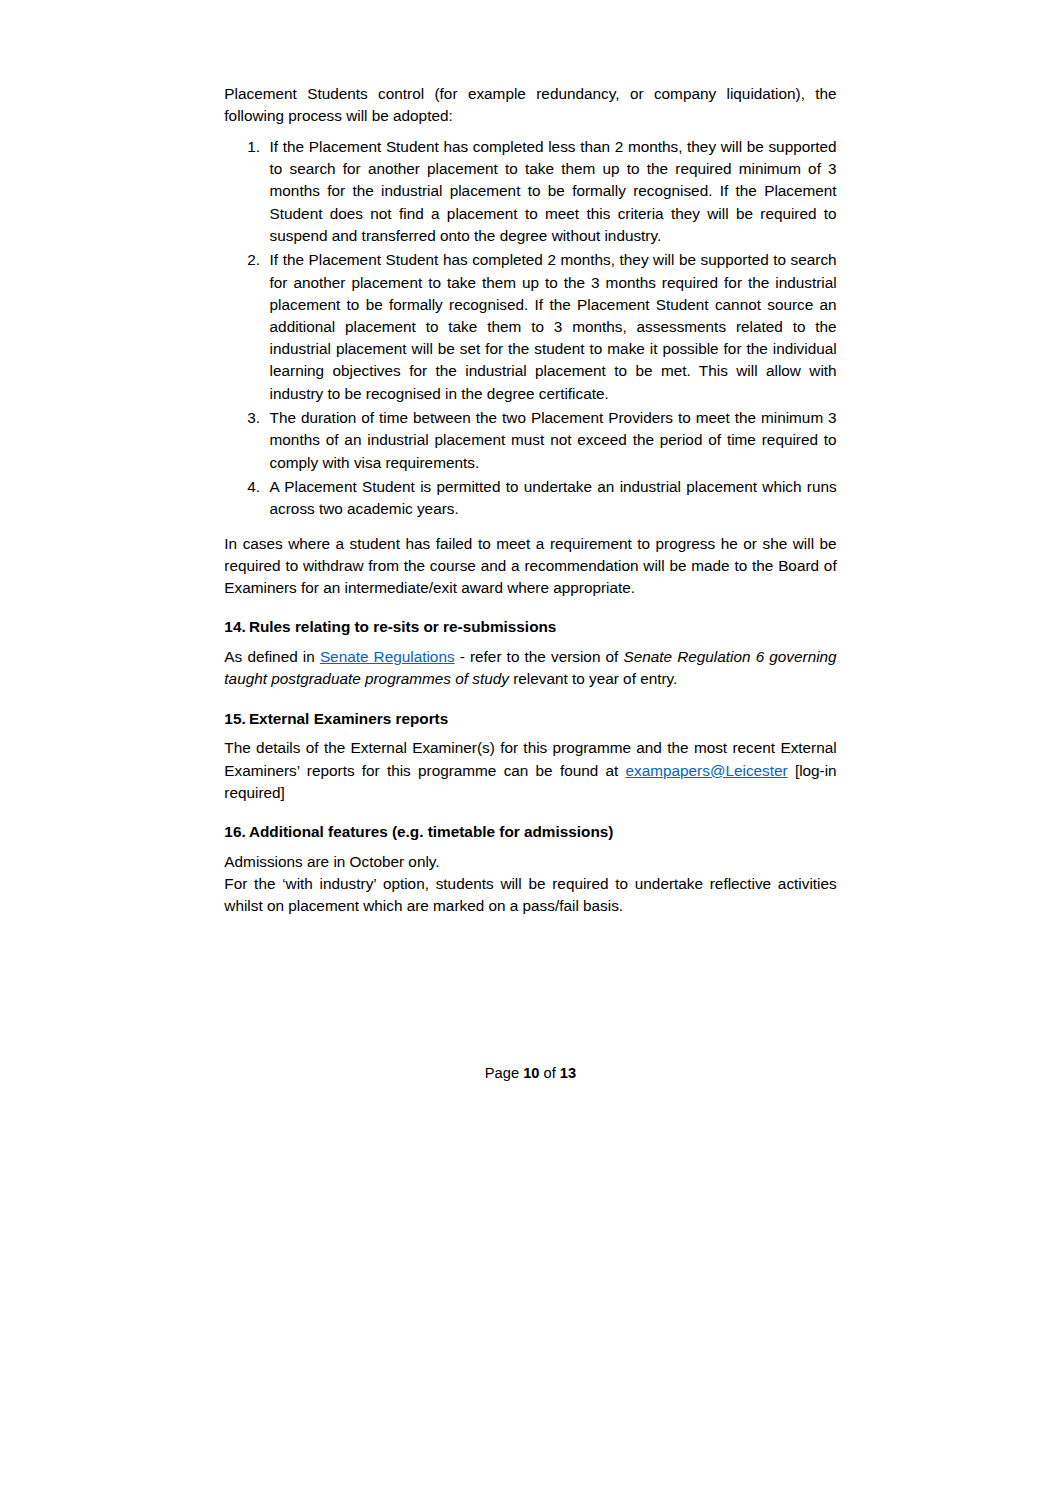Placement Students control (for example redundancy, or company liquidation), the following process will be adopted:
If the Placement Student has completed less than 2 months, they will be supported to search for another placement to take them up to the required minimum of 3 months for the industrial placement to be formally recognised. If the Placement Student does not find a placement to meet this criteria they will be required to suspend and transferred onto the degree without industry.
If the Placement Student has completed 2 months, they will be supported to search for another placement to take them up to the 3 months required for the industrial placement to be formally recognised. If the Placement Student cannot source an additional placement to take them to 3 months, assessments related to the industrial placement will be set for the student to make it possible for the individual learning objectives for the industrial placement to be met. This will allow with industry to be recognised in the degree certificate.
The duration of time between the two Placement Providers to meet the minimum 3 months of an industrial placement must not exceed the period of time required to comply with visa requirements.
A Placement Student is permitted to undertake an industrial placement which runs across two academic years.
In cases where a student has failed to meet a requirement to progress he or she will be required to withdraw from the course and a recommendation will be made to the Board of Examiners for an intermediate/exit award where appropriate.
14. Rules relating to re-sits or re-submissions
As defined in Senate Regulations - refer to the version of Senate Regulation 6 governing taught postgraduate programmes of study relevant to year of entry.
15. External Examiners reports
The details of the External Examiner(s) for this programme and the most recent External Examiners’ reports for this programme can be found at exampapers@Leicester [log-in required]
16. Additional features (e.g. timetable for admissions)
Admissions are in October only.
For the ‘with industry’ option, students will be required to undertake reflective activities whilst on placement which are marked on a pass/fail basis.
Page 10 of 13